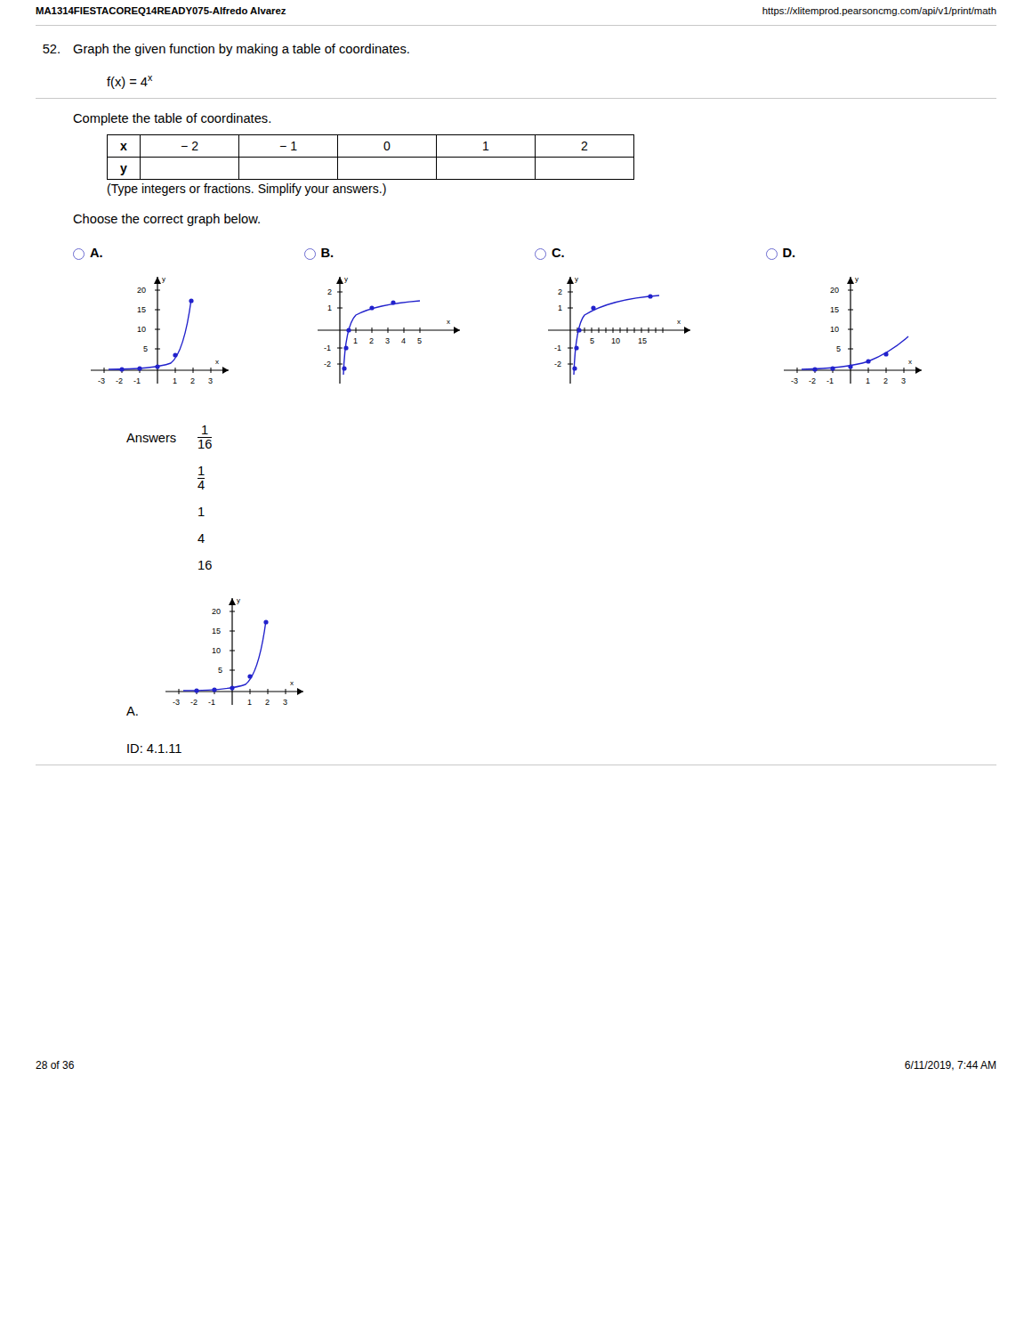MA1314FIESTACOREQ14READY075-Alfredo Alvarez
https://xlitemprod.pearsoncmg.com/api/v1/print/math
52.
Graph the given function by making a table of coordinates.
f(x) = 4x
Complete the table of coordinates.
| x | − 2 | − 1 | 0 | 1 | 2 |
| y | | | | | |
(Type integers or fractions. Simplify your answers.)
Choose the correct graph below.
A.
y x 20 15 10 5 -3 -2 -1 1 2 3
B.
y x 2 1 -1 -2 1 2 3 4 5
C.
y x 2 1 -1 -2 5 10 15
D.
y x 20 15 10 5 -3 -2 -1 1 2 3
Answers
116
14
1
4
16
A.
y x 20 15 10 5 -3 -2 -1 1 2 3
ID: 4.1.11
28 of 36
6/11/2019, 7:44 AM